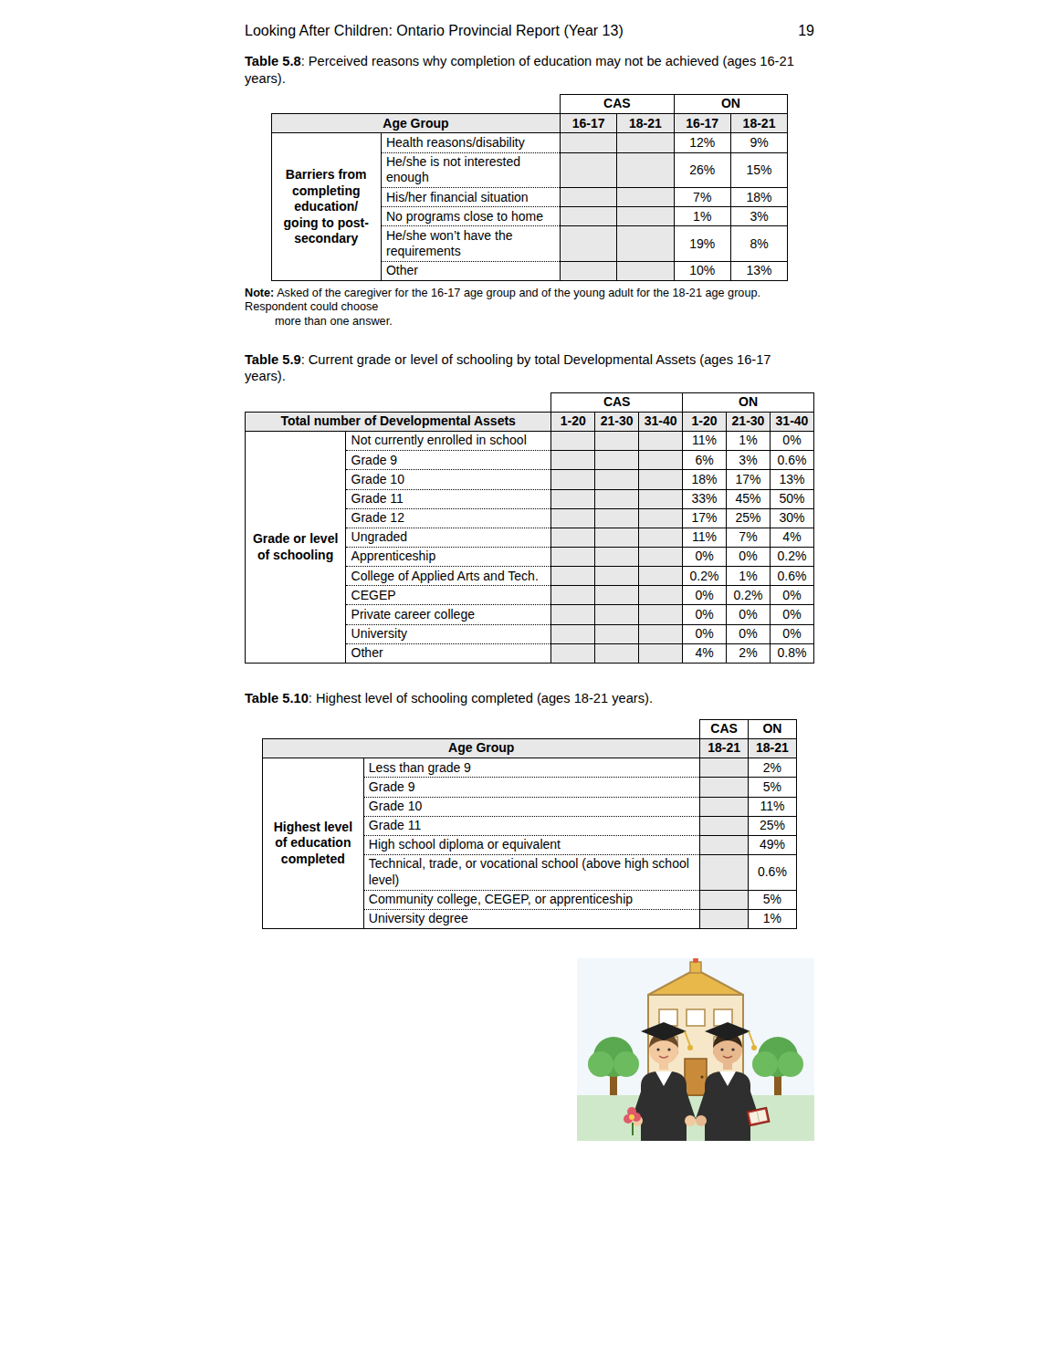Looking After Children: Ontario Provincial Report (Year 13)
19
Table 5.8: Perceived reasons why completion of education may not be achieved (ages 16-21 years).
| | | CAS | ON |
| Age Group | 16-17 | 18-21 | 16-17 | 18-21 |
| Barriers from completing education/ going to post-secondary | Health reasons/disability | | | 12% | 9% |
| He/she is not interested enough | | | 26% | 15% |
| His/her financial situation | | | 7% | 18% |
| No programs close to home | | | 1% | 3% |
| He/she won’t have the requirements | | | 19% | 8% |
| Other | | | 10% | 13% |
Note: Asked of the caregiver for the 16-17 age group and of the young adult for the 18-21 age group. Respondent could choose more than one answer.
Table 5.9: Current grade or level of schooling by total Developmental Assets (ages 16-17 years).
| | | CAS | ON |
| Total number of Developmental Assets | 1-20 | 21-30 | 31-40 | 1-20 | 21-30 | 31-40 |
| Grade or level of schooling | Not currently enrolled in school | | | | 11% | 1% | 0% |
| Grade 9 | | | | 6% | 3% | 0.6% |
| Grade 10 | | | | 18% | 17% | 13% |
| Grade 11 | | | | 33% | 45% | 50% |
| Grade 12 | | | | 17% | 25% | 30% |
| Ungraded | | | | 11% | 7% | 4% |
| Apprenticeship | | | | 0% | 0% | 0.2% |
| College of Applied Arts and Tech. | | | | 0.2% | 1% | 0.6% |
| CEGEP | | | | 0% | 0.2% | 0% |
| Private career college | | | | 0% | 0% | 0% |
| University | | | | 0% | 0% | 0% |
| Other | | | | 4% | 2% | 0.8% |
Table 5.10: Highest level of schooling completed (ages 18-21 years).
| | | CAS | ON |
| Age Group | 18-21 | 18-21 |
| Highest level of education completed | Less than grade 9 | | 2% |
| Grade 9 | | 5% |
| Grade 10 | | 11% |
| Grade 11 | | 25% |
| High school diploma or equivalent | | 49% |
| Technical, trade, or vocational school (above high school level) | | 0.6% |
| Community college, CEGEP, or apprenticeship | | 5% |
| University degree | | 1% |